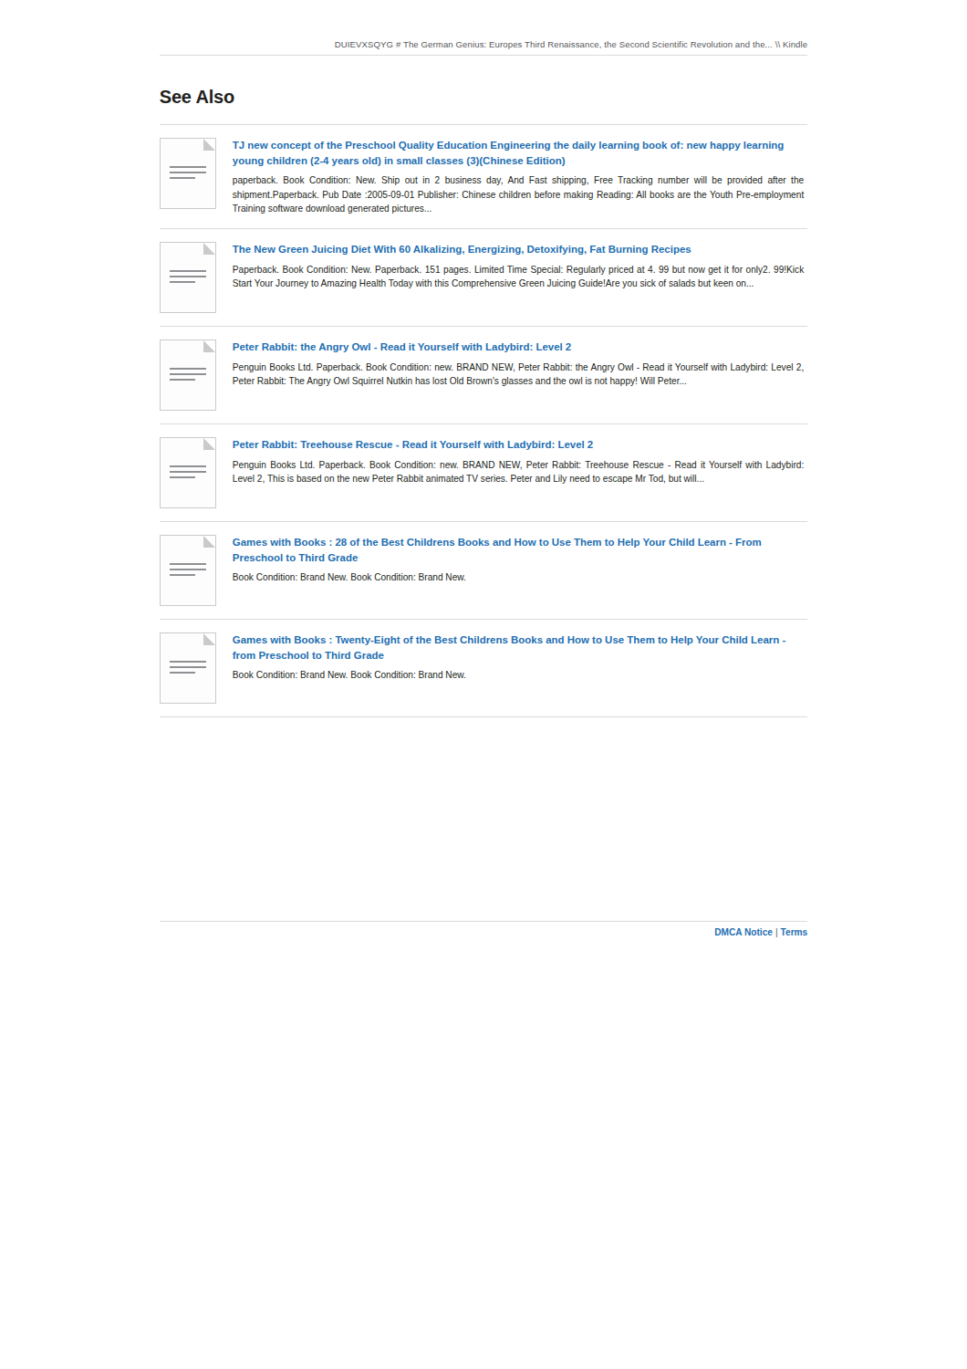DUIEVXSQYG # The German Genius: Europes Third Renaissance, the Second Scientific Revolution and the... \\ Kindle
See Also
TJ new concept of the Preschool Quality Education Engineering the daily learning book of: new happy learning young children (2-4 years old) in small classes (3)(Chinese Edition)
paperback. Book Condition: New. Ship out in 2 business day, And Fast shipping, Free Tracking number will be provided after the shipment.Paperback. Pub Date :2005-09-01 Publisher: Chinese children before making Reading: All books are the Youth Pre-employment Training software download generated pictures...
The New Green Juicing Diet With 60 Alkalizing, Energizing, Detoxifying, Fat Burning Recipes
Paperback. Book Condition: New. Paperback. 151 pages. Limited Time Special: Regularly priced at 4. 99 but now get it for only2. 99!Kick Start Your Journey to Amazing Health Today with this Comprehensive Green Juicing Guide!Are you sick of salads but keen on...
Peter Rabbit: the Angry Owl - Read it Yourself with Ladybird: Level 2
Penguin Books Ltd. Paperback. Book Condition: new. BRAND NEW, Peter Rabbit: the Angry Owl - Read it Yourself with Ladybird: Level 2, Peter Rabbit: The Angry Owl Squirrel Nutkin has lost Old Brown's glasses and the owl is not happy! Will Peter...
Peter Rabbit: Treehouse Rescue - Read it Yourself with Ladybird: Level 2
Penguin Books Ltd. Paperback. Book Condition: new. BRAND NEW, Peter Rabbit: Treehouse Rescue - Read it Yourself with Ladybird: Level 2, This is based on the new Peter Rabbit animated TV series. Peter and Lily need to escape Mr Tod, but will...
Games with Books : 28 of the Best Childrens Books and How to Use Them to Help Your Child Learn - From Preschool to Third Grade
Book Condition: Brand New. Book Condition: Brand New.
Games with Books : Twenty-Eight of the Best Childrens Books and How to Use Them to Help Your Child Learn - from Preschool to Third Grade
Book Condition: Brand New. Book Condition: Brand New.
DMCA Notice|Terms